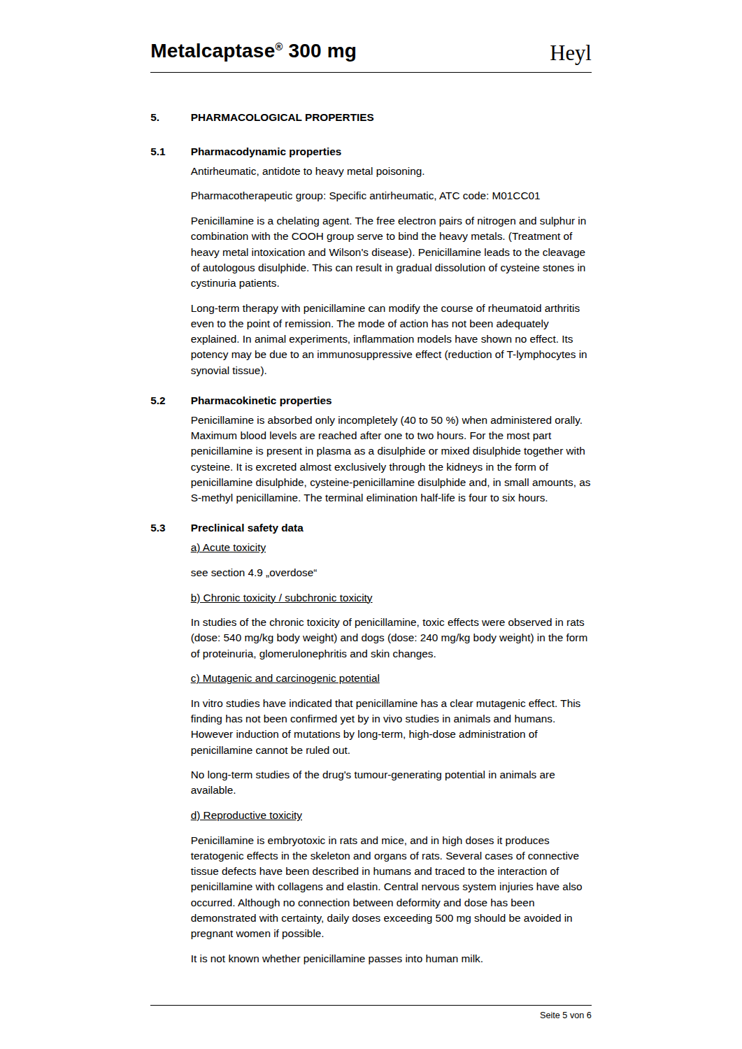Metalcaptase® 300 mg
Heyl
5.
Pharmacological properties
5.1
Pharmacodynamic properties
Antirheumatic, antidote to heavy metal poisoning.
Pharmacotherapeutic group: Specific antirheumatic, ATC code: M01CC01
Penicillamine is a chelating agent. The free electron pairs of nitrogen and sulphur in combination with the COOH group serve to bind the heavy metals. (Treatment of heavy metal intoxication and Wilson's disease). Penicillamine leads to the cleavage of autologous disulphide. This can result in gradual dissolution of cysteine stones in cystinuria patients.
Long-term therapy with penicillamine can modify the course of rheumatoid arthritis even to the point of remission. The mode of action has not been adequately explained. In animal experiments, inflammation models have shown no effect. Its potency may be due to an immunosuppressive effect (reduction of T-lymphocytes in synovial tissue).
5.2
Pharmacokinetic properties
Penicillamine is absorbed only incompletely (40 to 50 %) when administered orally. Maximum blood levels are reached after one to two hours. For the most part penicillamine is present in plasma as a disulphide or mixed disulphide together with cysteine. It is excreted almost exclusively through the kidneys in the form of penicillamine disulphide, cysteine-penicillamine disulphide and, in small amounts, as S-methyl penicillamine. The terminal elimination half-life is four to six hours.
5.3
Preclinical safety data
a) Acute toxicity
see section 4.9 „overdose“
b) Chronic toxicity / subchronic toxicity
In studies of the chronic toxicity of penicillamine, toxic effects were observed in rats (dose: 540 mg/kg body weight) and dogs (dose: 240 mg/kg body weight) in the form of proteinuria, glomerulonephritis and skin changes.
c) Mutagenic and carcinogenic potential
In vitro studies have indicated that penicillamine has a clear mutagenic effect. This finding has not been confirmed yet by in vivo studies in animals and humans. However induction of mutations by long-term, high-dose administration of penicillamine cannot be ruled out.
No long-term studies of the drug's tumour-generating potential in animals are available.
d) Reproductive toxicity
Penicillamine is embryotoxic in rats and mice, and in high doses it produces teratogenic effects in the skeleton and organs of rats. Several cases of connective tissue defects have been described in humans and traced to the interaction of penicillamine with collagens and elastin. Central nervous system injuries have also occurred. Although no connection between deformity and dose has been demonstrated with certainty, daily doses exceeding 500 mg should be avoided in pregnant women if possible.
It is not known whether penicillamine passes into human milk.
Seite 5 von 6